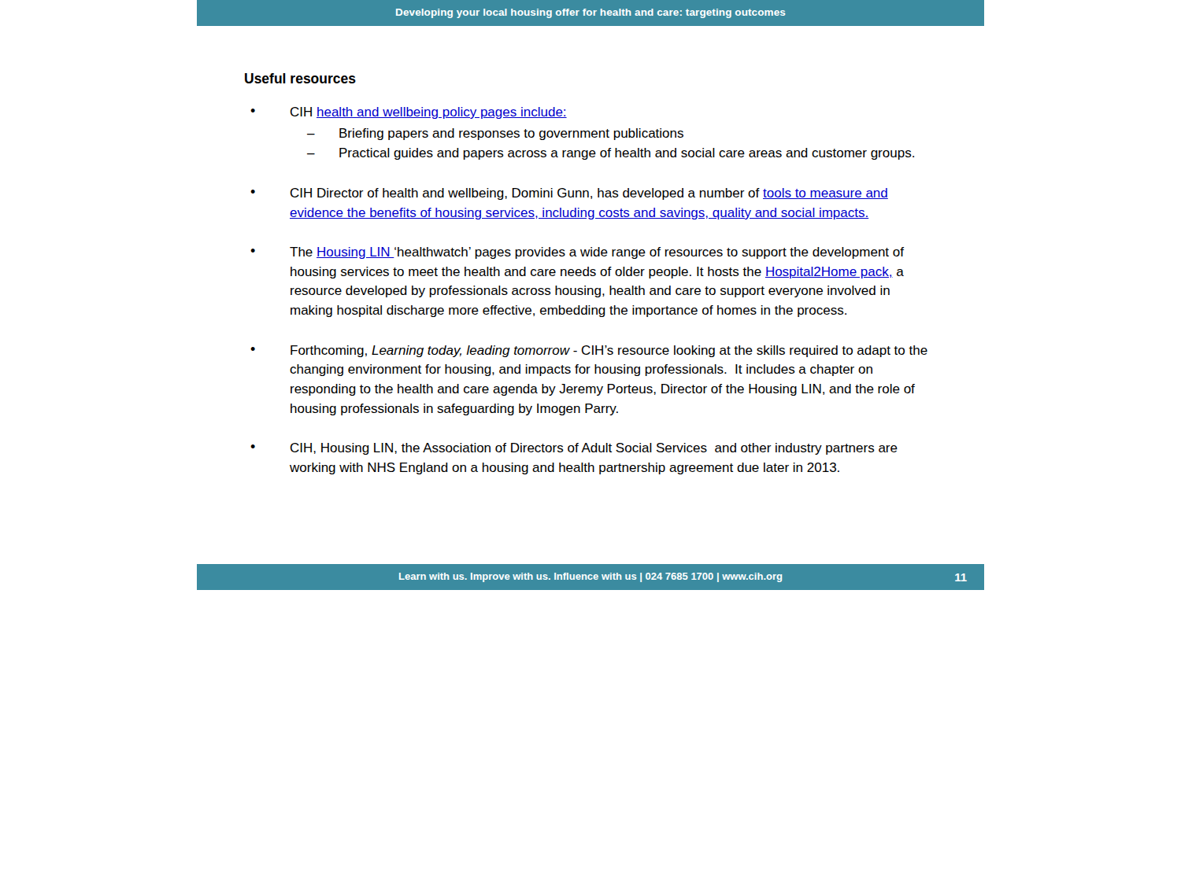Developing your local housing offer for health and care: targeting outcomes
Useful resources
CIH health and wellbeing policy pages include:
Briefing papers and responses to government publications
Practical guides and papers across a range of health and social care areas and customer groups.
CIH Director of health and wellbeing, Domini Gunn, has developed a number of tools to measure and evidence the benefits of housing services, including costs and savings, quality and social impacts.
The Housing LIN ‘healthwatch’ pages provides a wide range of resources to support the development of housing services to meet the health and care needs of older people. It hosts the Hospital2Home pack, a resource developed by professionals across housing, health and care to support everyone involved in making hospital discharge more effective, embedding the importance of homes in the process.
Forthcoming, Learning today, leading tomorrow - CIH’s resource looking at the skills required to adapt to the changing environment for housing, and impacts for housing professionals. It includes a chapter on responding to the health and care agenda by Jeremy Porteus, Director of the Housing LIN, and the role of housing professionals in safeguarding by Imogen Parry.
CIH, Housing LIN, the Association of Directors of Adult Social Services and other industry partners are working with NHS England on a housing and health partnership agreement due later in 2013.
Learn with us. Improve with us. Influence with us | 024 7685 1700 | www.cih.org 11